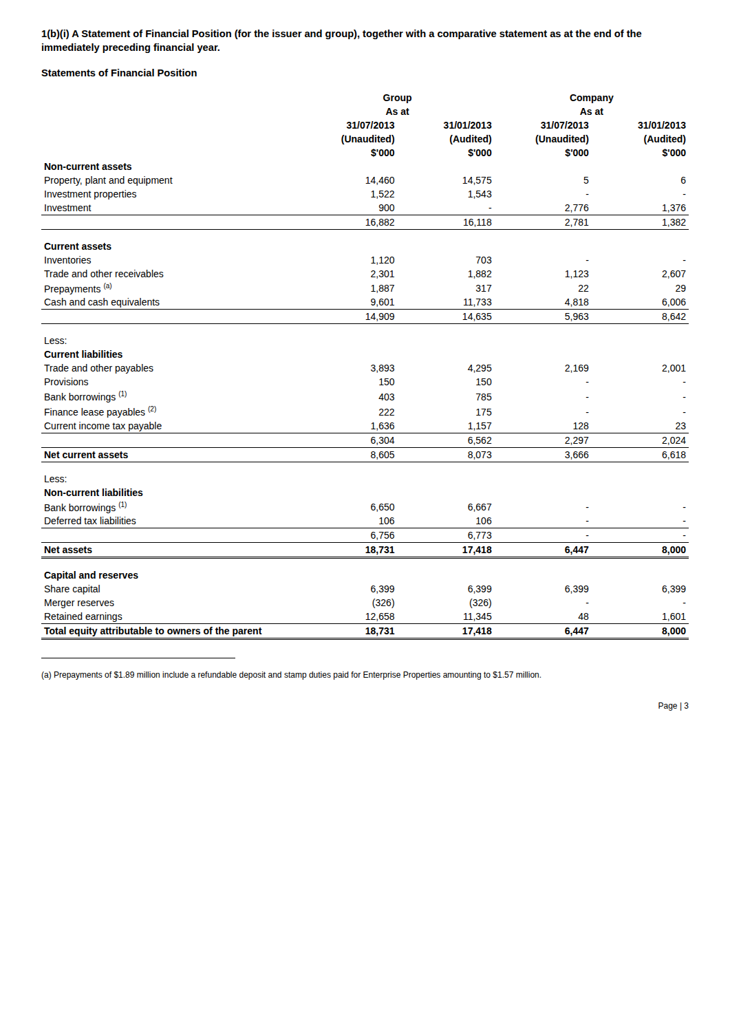1(b)(i) A Statement of Financial Position (for the issuer and group), together with a comparative statement as at the end of the immediately preceding financial year.
Statements of Financial Position
| | Group | Company |
| --- | --- | --- |
| | As at | As at |
| | 31/07/2013 | 31/01/2013 | 31/07/2013 | 31/01/2013 |
| | (Unaudited) | (Audited) | (Unaudited) | (Audited) |
| | $'000 | $'000 | $'000 | $'000 |
| Non-current assets | | | | |
| Property, plant and equipment | 14,460 | 14,575 | 5 | 6 |
| Investment properties | 1,522 | 1,543 | - | - |
| Investment | 900 | - | 2,776 | 1,376 |
| | 16,882 | 16,118 | 2,781 | 1,382 |
| Current assets | | | | |
| Inventories | 1,120 | 703 | - | - |
| Trade and other receivables | 2,301 | 1,882 | 1,123 | 2,607 |
| Prepayments (a) | 1,887 | 317 | 22 | 29 |
| Cash and cash equivalents | 9,601 | 11,733 | 4,818 | 6,006 |
| | 14,909 | 14,635 | 5,963 | 8,642 |
| Less: | | | | |
| Current liabilities | | | | |
| Trade and other payables | 3,893 | 4,295 | 2,169 | 2,001 |
| Provisions | 150 | 150 | - | - |
| Bank borrowings (1) | 403 | 785 | - | - |
| Finance lease payables (2) | 222 | 175 | - | - |
| Current income tax payable | 1,636 | 1,157 | 128 | 23 |
| | 6,304 | 6,562 | 2,297 | 2,024 |
| Net current assets | 8,605 | 8,073 | 3,666 | 6,618 |
| Less: | | | | |
| Non-current liabilities | | | | |
| Bank borrowings (1) | 6,650 | 6,667 | - | - |
| Deferred tax liabilities | 106 | 106 | - | - |
| | 6,756 | 6,773 | - | - |
| Net assets | 18,731 | 17,418 | 6,447 | 8,000 |
| Capital and reserves | | | | |
| Share capital | 6,399 | 6,399 | 6,399 | 6,399 |
| Merger reserves | (326) | (326) | - | - |
| Retained earnings | 12,658 | 11,345 | 48 | 1,601 |
| Total equity attributable to owners of the parent | 18,731 | 17,418 | 6,447 | 8,000 |
(a) Prepayments of $1.89 million include a refundable deposit and stamp duties paid for Enterprise Properties amounting to $1.57 million.
Page | 3